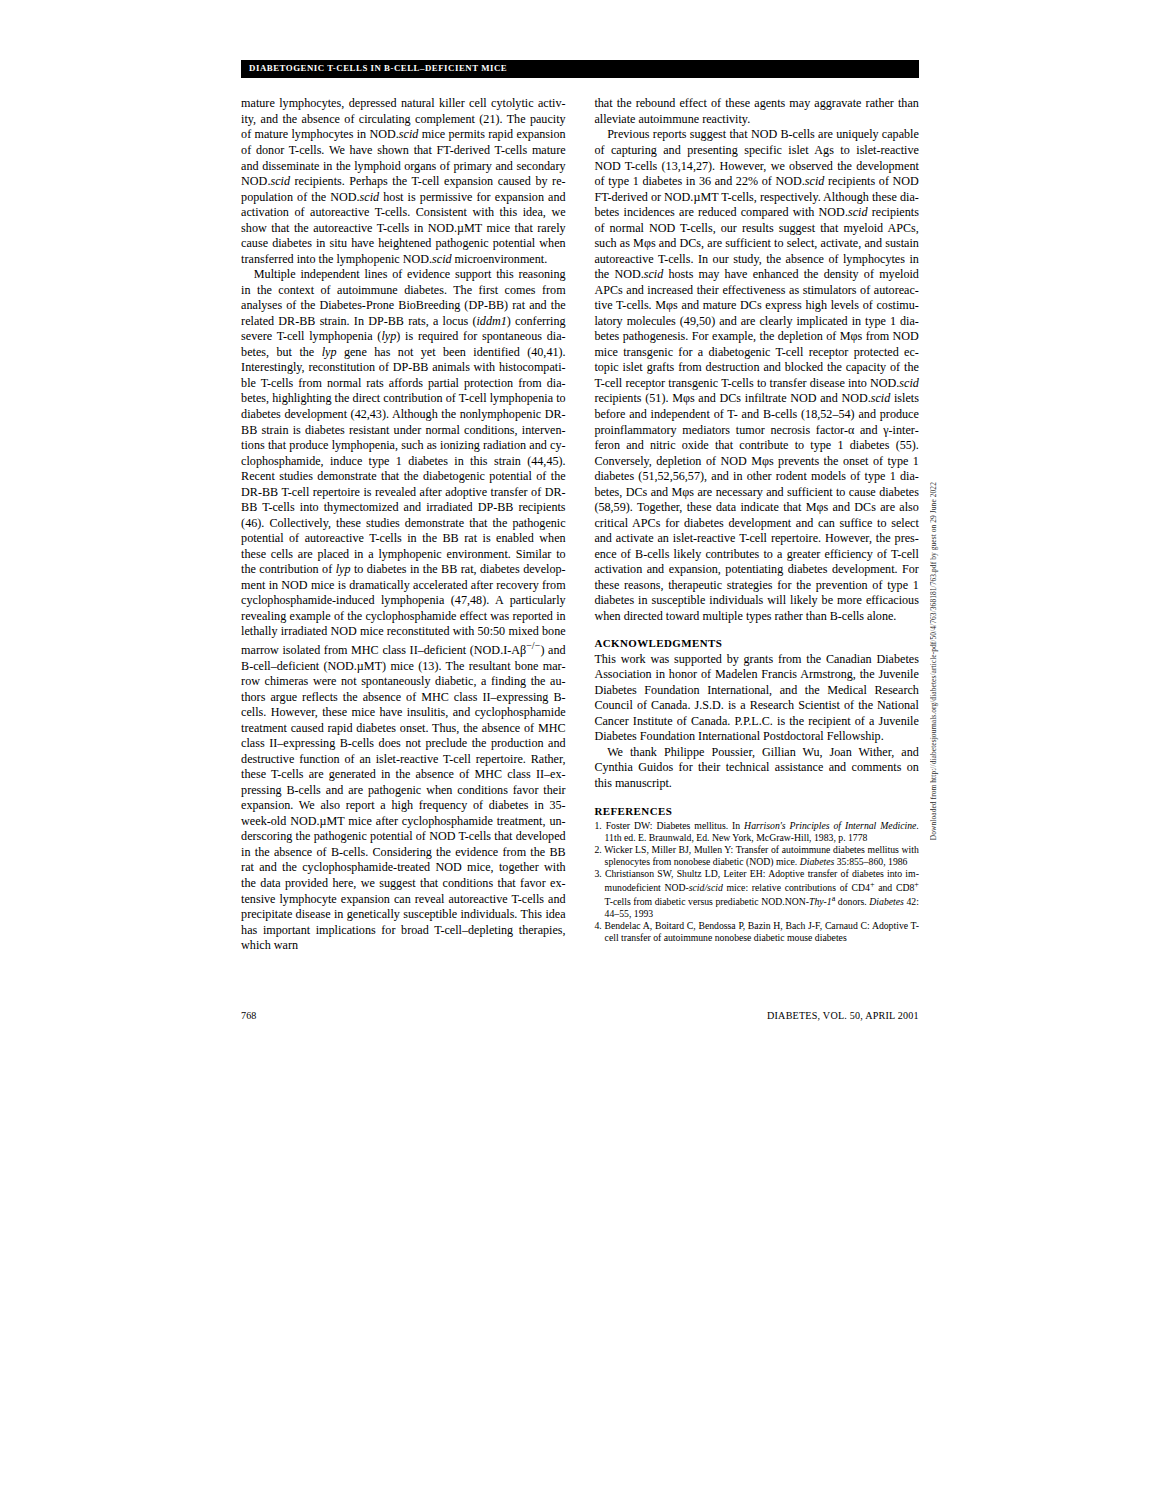Diabetogenic T-Cells in B-Cell–Deficient Mice
Downloaded from http://diabetesjournals.org/diabetes/article-pdf/50/4/763/368181/763.pdf by guest on 29 June 2022
mature lymphocytes, depressed natural killer cell cytolytic activity, and the absence of circulating complement (21). The paucity of mature lymphocytes in NOD.scid mice permits rapid expansion of donor T-cells. We have shown that FT-derived T-cells mature and disseminate in the lymphoid organs of primary and secondary NOD.scid recipients. Perhaps the T-cell expansion caused by repopulation of the NOD.scid host is permissive for expansion and activation of autoreactive T-cells. Consistent with this idea, we show that the autoreactive T-cells in NOD.µMT mice that rarely cause diabetes in situ have heightened pathogenic potential when transferred into the lymphopenic NOD.scid microenvironment.
Multiple independent lines of evidence support this reasoning in the context of autoimmune diabetes. The first comes from analyses of the Diabetes-Prone BioBreeding (DP-BB) rat and the related DR-BB strain. In DP-BB rats, a locus (iddm1) conferring severe T-cell lymphopenia (lyp) is required for spontaneous diabetes, but the lyp gene has not yet been identified (40,41). Interestingly, reconstitution of DP-BB animals with histocompatible T-cells from normal rats affords partial protection from diabetes, highlighting the direct contribution of T-cell lymphopenia to diabetes development (42,43). Although the nonlymphopenic DR-BB strain is diabetes resistant under normal conditions, interventions that produce lymphopenia, such as ionizing radiation and cyclophosphamide, induce type 1 diabetes in this strain (44,45). Recent studies demonstrate that the diabetogenic potential of the DR-BB T-cell repertoire is revealed after adoptive transfer of DR-BB T-cells into thymectomized and irradiated DP-BB recipients (46). Collectively, these studies demonstrate that the pathogenic potential of autoreactive T-cells in the BB rat is enabled when these cells are placed in a lymphopenic environment. Similar to the contribution of lyp to diabetes in the BB rat, diabetes development in NOD mice is dramatically accelerated after recovery from cyclophosphamide-induced lymphopenia (47,48). A particularly revealing example of the cyclophosphamide effect was reported in lethally irradiated NOD mice reconstituted with 50:50 mixed bone marrow isolated from MHC class II–deficient (NOD.I-Aβ−/−) and B-cell–deficient (NOD.µMT) mice (13). The resultant bone marrow chimeras were not spontaneously diabetic, a finding the authors argue reflects the absence of MHC class II–expressing B-cells. However, these mice have insulitis, and cyclophosphamide treatment caused rapid diabetes onset. Thus, the absence of MHC class II–expressing B-cells does not preclude the production and destructive function of an islet-reactive T-cell repertoire. Rather, these T-cells are generated in the absence of MHC class II–expressing B-cells and are pathogenic when conditions favor their expansion. We also report a high frequency of diabetes in 35-week-old NOD.µMT mice after cyclophosphamide treatment, underscoring the pathogenic potential of NOD T-cells that developed in the absence of B-cells. Considering the evidence from the BB rat and the cyclophosphamide-treated NOD mice, together with the data provided here, we suggest that conditions that favor extensive lymphocyte expansion can reveal autoreactive T-cells and precipitate disease in genetically susceptible individuals. This idea has important implications for broad T-cell–depleting therapies, which warn
that the rebound effect of these agents may aggravate rather than alleviate autoimmune reactivity.
Previous reports suggest that NOD B-cells are uniquely capable of capturing and presenting specific islet Ags to islet-reactive NOD T-cells (13,14,27). However, we observed the development of type 1 diabetes in 36 and 22% of NOD.scid recipients of NOD FT-derived or NOD.µMT T-cells, respectively. Although these diabetes incidences are reduced compared with NOD.scid recipients of normal NOD T-cells, our results suggest that myeloid APCs, such as Mφs and DCs, are sufficient to select, activate, and sustain autoreactive T-cells. In our study, the absence of lymphocytes in the NOD.scid hosts may have enhanced the density of myeloid APCs and increased their effectiveness as stimulators of autoreactive T-cells. Mφs and mature DCs express high levels of costimulatory molecules (49,50) and are clearly implicated in type 1 diabetes pathogenesis. For example, the depletion of Mφs from NOD mice transgenic for a diabetogenic T-cell receptor protected ectopic islet grafts from destruction and blocked the capacity of the T-cell receptor transgenic T-cells to transfer disease into NOD.scid recipients (51). Mφs and DCs infiltrate NOD and NOD.scid islets before and independent of T- and B-cells (18,52–54) and produce proinflammatory mediators tumor necrosis factor-α and γ-interferon and nitric oxide that contribute to type 1 diabetes (55). Conversely, depletion of NOD Mφs prevents the onset of type 1 diabetes (51,52,56,57), and in other rodent models of type 1 diabetes, DCs and Mφs are necessary and sufficient to cause diabetes (58,59). Together, these data indicate that Mφs and DCs are also critical APCs for diabetes development and can suffice to select and activate an islet-reactive T-cell repertoire. However, the presence of B-cells likely contributes to a greater efficiency of T-cell activation and expansion, potentiating diabetes development. For these reasons, therapeutic strategies for the prevention of type 1 diabetes in susceptible individuals will likely be more efficacious when directed toward multiple types rather than B-cells alone.
Acknowledgments
This work was supported by grants from the Canadian Diabetes Association in honor of Madelen Francis Armstrong, the Juvenile Diabetes Foundation International, and the Medical Research Council of Canada. J.S.D. is a Research Scientist of the National Cancer Institute of Canada. P.P.L.C. is the recipient of a Juvenile Diabetes Foundation International Postdoctoral Fellowship.
We thank Philippe Poussier, Gillian Wu, Joan Wither, and Cynthia Guidos for their technical assistance and comments on this manuscript.
References
Foster DW: Diabetes mellitus. In Harrison's Principles of Internal Medicine. 11th ed. E. Braunwald, Ed. New York, McGraw-Hill, 1983, p. 1778
Wicker LS, Miller BJ, Mullen Y: Transfer of autoimmune diabetes mellitus with splenocytes from nonobese diabetic (NOD) mice. Diabetes 35:855–860, 1986
Christianson SW, Shultz LD, Leiter EH: Adoptive transfer of diabetes into immunodeficient NOD-scid/scid mice: relative contributions of CD4+ and CD8+ T-cells from diabetic versus prediabetic NOD.NON-Thy-1a donors. Diabetes 42: 44–55, 1993
Bendelac A, Boitard C, Bendossa P, Bazin H, Bach J-F, Carnaud C: Adoptive T-cell transfer of autoimmune nonobese diabetic mouse diabetes
768 DIABETES, VOL. 50, APRIL 2001